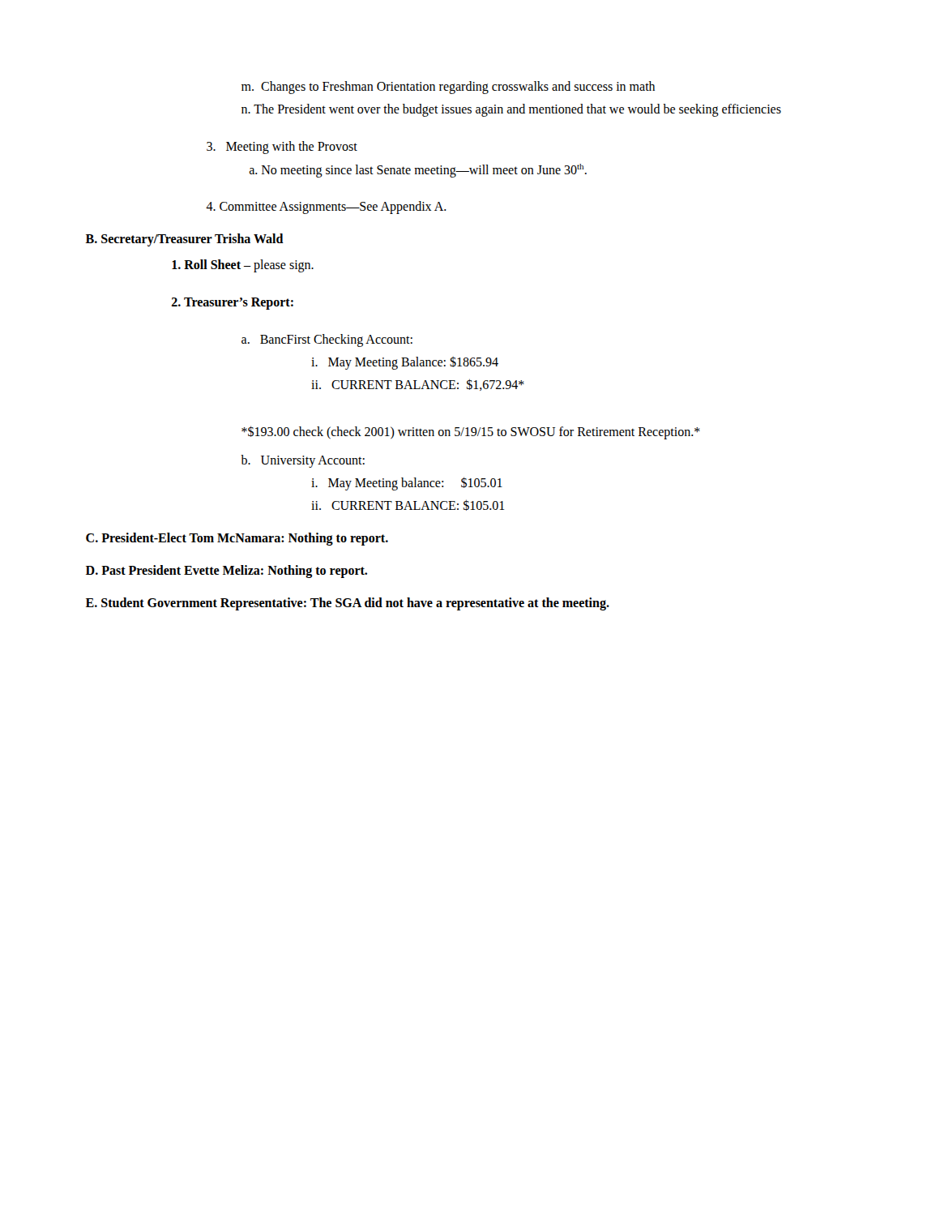m. Changes to Freshman Orientation regarding crosswalks and success in math
n. The President went over the budget issues again and mentioned that we would be seeking efficiencies
3. Meeting with the Provost
a. No meeting since last Senate meeting—will meet on June 30th.
4. Committee Assignments—See Appendix A.
B. Secretary/Treasurer Trisha Wald
1. Roll Sheet – please sign.
2. Treasurer’s Report:
a. BancFirst Checking Account:
i. May Meeting Balance: $1865.94
ii. CURRENT BALANCE: $1,672.94*
*$193.00 check (check 2001) written on 5/19/15 to SWOSU for Retirement Reception.*
b. University Account:
i. May Meeting balance: $105.01
ii. CURRENT BALANCE: $105.01
C. President-Elect Tom McNamara: Nothing to report.
D. Past President Evette Meliza: Nothing to report.
E. Student Government Representative: The SGA did not have a representative at the meeting.